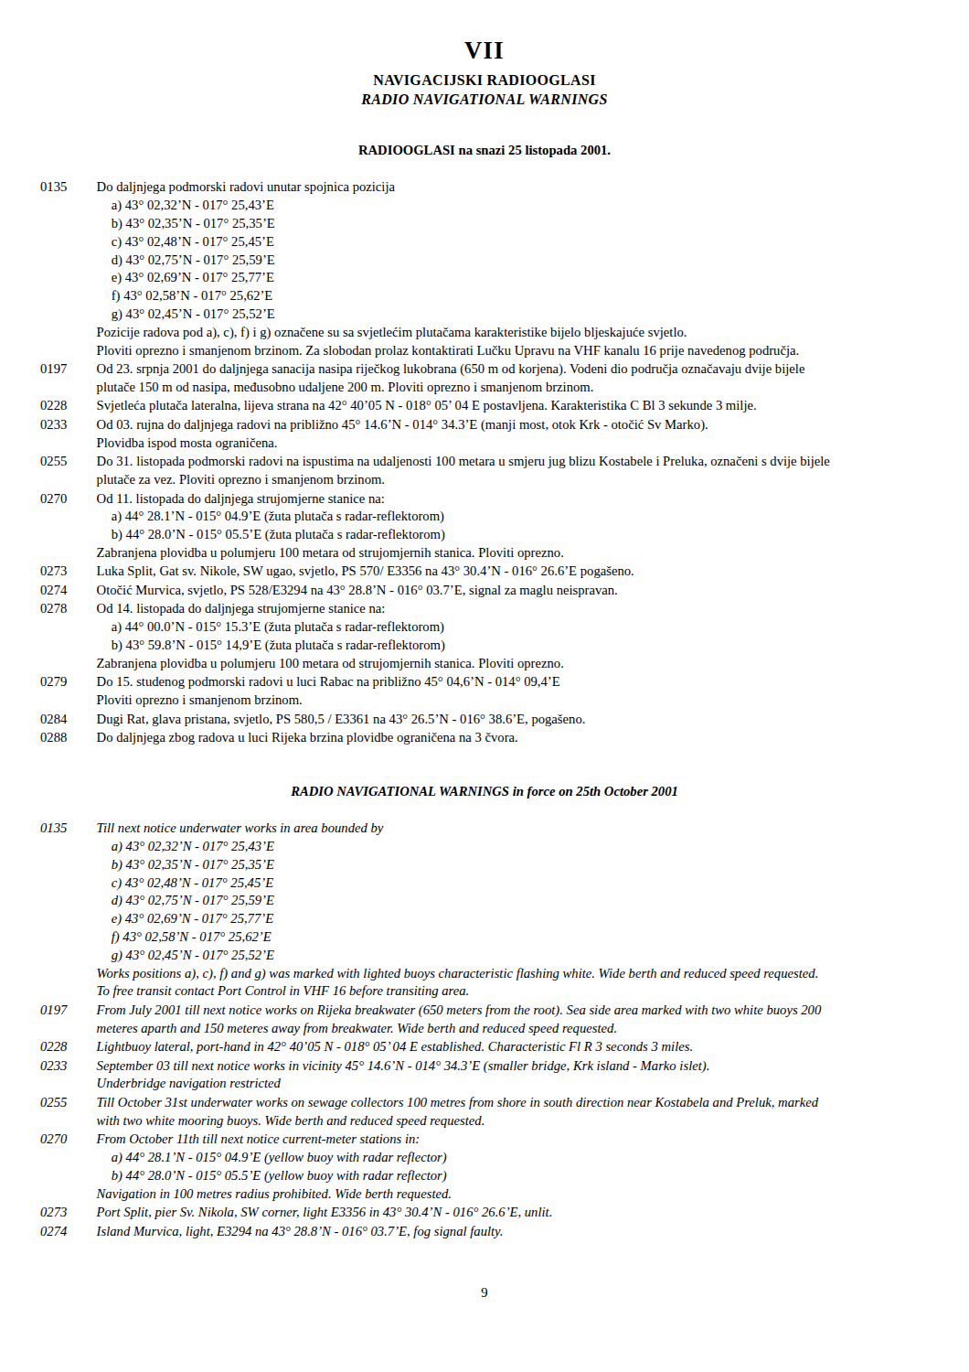VII
NAVIGACIJSKI RADIOOGLASI
RADIO NAVIGATIONAL WARNINGS
RADIOOGLASI na snazi 25 listopada 2001.
| 0135 | Do daljnjega podmorski radovi unutar spojnica pozicija a) 43° 02,32’N - 017° 25,43’E b) 43° 02,35’N - 017° 25,35’E c) 43° 02,48’N - 017° 25,45’E d) 43° 02,75’N - 017° 25,59’E e) 43° 02,69’N - 017° 25,77’E f) 43° 02,58’N - 017° 25,62’E g) 43° 02,45’N - 017° 25,52’E Pozicije radova pod a), c), f) i g) označene su sa svjetlećim plutačama karakteristike bijelo bljeskajuće svjetlo. Ploviti oprezno i smanjenom brzinom. Za slobodan prolaz kontaktirati Lučku Upravu na VHF kanalu 16 prije navedenog područja. |
| 0197 | Od 23. srpnja 2001 do daljnjega sanacija nasipa riječkog lukobrana (650 m od korjena). Vodeni dio područja označavaju dvije bijele plutače 150 m od nasipa, međusobno udaljene 200 m. Ploviti oprezno i smanjenom brzinom. |
| 0228 | Svjetleća plutača lateralna, lijeva strana na 42° 40’05 N - 018° 05’ 04 E postavljena. Karakteristika C Bl 3 sekunde 3 milje. |
| 0233 | Od 03. rujna do daljnjega radovi na približno 45° 14.6’N - 014° 34.3’E (manji most, otok Krk - otočić Sv Marko). Plovidba ispod mosta ograničena. |
| 0255 | Do 31. listopada podmorski radovi na ispustima na udaljenosti 100 metara u smjeru jug blizu Kostabele i Preluka, označeni s dvije bijele plutače za vez. Ploviti oprezno i smanjenom brzinom. |
| 0270 | Od 11. listopada do daljnjega strujomjerne stanice na: a) 44° 28.1’N - 015° 04.9’E (žuta plutača s radar-reflektorom) b) 44° 28.0’N - 015° 05.5’E (žuta plutača s radar-reflektorom) Zabranjena plovidba u polumjeru 100 metara od strujomjernih stanica. Ploviti oprezno. |
| 0273 | Luka Split, Gat sv. Nikole, SW ugao, svjetlo, PS 570/ E3356 na 43° 30.4’N - 016° 26.6’E pogašeno. |
| 0274 | Otočić Murvica, svjetlo, PS 528/E3294 na 43° 28.8’N - 016° 03.7’E, signal za maglu neispravan. |
| 0278 | Od 14. listopada do daljnjega strujomjerne stanice na: a) 44° 00.0’N - 015° 15.3’E (žuta plutača s radar-reflektorom) b) 43° 59.8’N - 015° 14,9’E (žuta plutača s radar-reflektorom) Zabranjena plovidba u polumjeru 100 metara od strujomjernih stanica. Ploviti oprezno. |
| 0279 | Do 15. studenog podmorski radovi u luci Rabac na približno 45° 04,6’N - 014° 09,4’E Ploviti oprezno i smanjenom brzinom. |
| 0284 | Dugi Rat, glava pristana, svjetlo, PS 580,5 / E3361 na 43° 26.5’N - 016° 38.6’E, pogašeno. |
| 0288 | Do daljnjega zbog radova u luci Rijeka brzina plovidbe ograničena na 3 čvora. |
RADIO NAVIGATIONAL WARNINGS in force on 25th October 2001
| 0135 | Till next notice underwater works in area bounded by a) 43° 02,32’N - 017° 25,43’E b) 43° 02,35’N - 017° 25,35’E c) 43° 02,48’N - 017° 25,45’E d) 43° 02,75’N - 017° 25,59’E e) 43° 02,69’N - 017° 25,77’E f) 43° 02,58’N - 017° 25,62’E g) 43° 02,45’N - 017° 25,52’E Works positions a), c), f) and g) was marked with lighted buoys characteristic flashing white. Wide berth and reduced speed requested. To free transit contact Port Control in VHF 16 before transiting area. |
| 0197 | From July 2001 till next notice works on Rijeka breakwater (650 meters from the root). Sea side area marked with two white buoys 200 meteres aparth and 150 meteres away from breakwater. Wide berth and reduced speed requested. |
| 0228 | Lightbuoy lateral, port-hand in 42° 40’05 N - 018° 05’ 04 E established. Characteristic Fl R 3 seconds 3 miles. |
| 0233 | September 03 till next notice works in vicinity 45° 14.6’N - 014° 34.3’E (smaller bridge, Krk island - Marko islet). Underbridge navigation restricted |
| 0255 | Till October 31st underwater works on sewage collectors 100 metres from shore in south direction near Kostabela and Preluk, marked with two white mooring buoys. Wide berth and reduced speed requested. |
| 0270 | From October 11th till next notice current-meter stations in: a) 44° 28.1’N - 015° 04.9’E (yellow buoy with radar reflector) b) 44° 28.0’N - 015° 05.5’E (yellow buoy with radar reflector) Navigation in 100 metres radius prohibited. Wide berth requested. |
| 0273 | Port Split, pier Sv. Nikola, SW corner, light E3356 in 43° 30.4’N - 016° 26.6’E, unlit. |
| 0274 | Island Murvica, light, E3294 na 43° 28.8’N - 016° 03.7’E, fog signal faulty. |
9